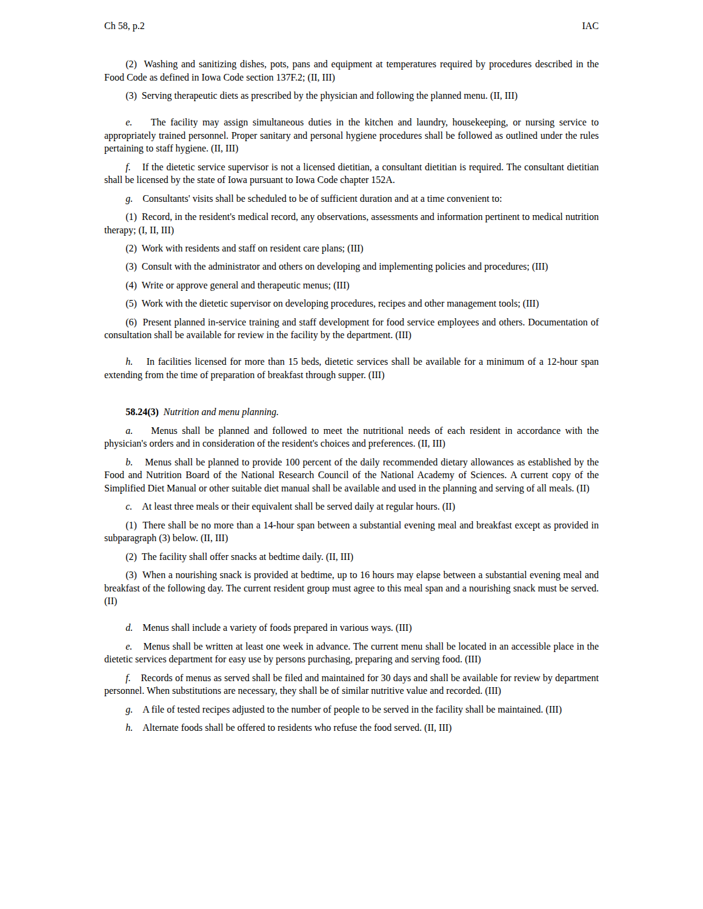Ch 58, p.2 IAC
(2) Washing and sanitizing dishes, pots, pans and equipment at temperatures required by procedures described in the Food Code as defined in Iowa Code section 137F.2; (II, III)
(3) Serving therapeutic diets as prescribed by the physician and following the planned menu. (II, III)
e. The facility may assign simultaneous duties in the kitchen and laundry, housekeeping, or nursing service to appropriately trained personnel. Proper sanitary and personal hygiene procedures shall be followed as outlined under the rules pertaining to staff hygiene. (II, III)
f. If the dietetic service supervisor is not a licensed dietitian, a consultant dietitian is required. The consultant dietitian shall be licensed by the state of Iowa pursuant to Iowa Code chapter 152A.
g. Consultants' visits shall be scheduled to be of sufficient duration and at a time convenient to:
(1) Record, in the resident's medical record, any observations, assessments and information pertinent to medical nutrition therapy; (I, II, III)
(2) Work with residents and staff on resident care plans; (III)
(3) Consult with the administrator and others on developing and implementing policies and procedures; (III)
(4) Write or approve general and therapeutic menus; (III)
(5) Work with the dietetic supervisor on developing procedures, recipes and other management tools; (III)
(6) Present planned in-service training and staff development for food service employees and others. Documentation of consultation shall be available for review in the facility by the department. (III)
h. In facilities licensed for more than 15 beds, dietetic services shall be available for a minimum of a 12-hour span extending from the time of preparation of breakfast through supper. (III)
58.24(3) Nutrition and menu planning.
a. Menus shall be planned and followed to meet the nutritional needs of each resident in accordance with the physician's orders and in consideration of the resident's choices and preferences. (II, III)
b. Menus shall be planned to provide 100 percent of the daily recommended dietary allowances as established by the Food and Nutrition Board of the National Research Council of the National Academy of Sciences. A current copy of the Simplified Diet Manual or other suitable diet manual shall be available and used in the planning and serving of all meals. (II)
c. At least three meals or their equivalent shall be served daily at regular hours. (II)
(1) There shall be no more than a 14-hour span between a substantial evening meal and breakfast except as provided in subparagraph (3) below. (II, III)
(2) The facility shall offer snacks at bedtime daily. (II, III)
(3) When a nourishing snack is provided at bedtime, up to 16 hours may elapse between a substantial evening meal and breakfast of the following day. The current resident group must agree to this meal span and a nourishing snack must be served. (II)
d. Menus shall include a variety of foods prepared in various ways. (III)
e. Menus shall be written at least one week in advance. The current menu shall be located in an accessible place in the dietetic services department for easy use by persons purchasing, preparing and serving food. (III)
f. Records of menus as served shall be filed and maintained for 30 days and shall be available for review by department personnel. When substitutions are necessary, they shall be of similar nutritive value and recorded. (III)
g. A file of tested recipes adjusted to the number of people to be served in the facility shall be maintained. (III)
h. Alternate foods shall be offered to residents who refuse the food served. (II, III)